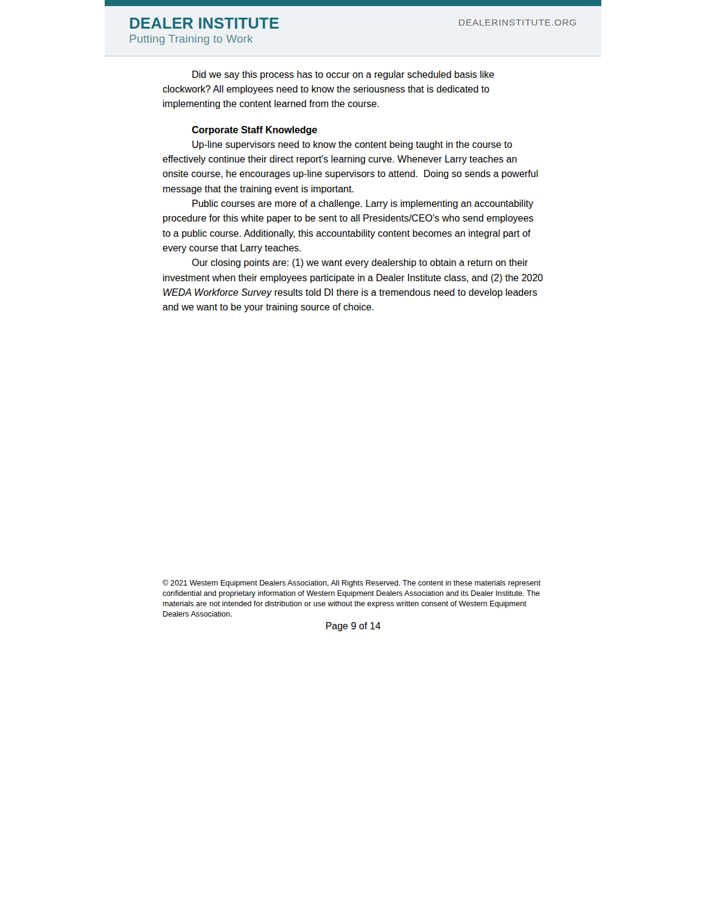DEALER INSTITUTE
Putting Training to Work
DEALERINSTITUTE.ORG
Did we say this process has to occur on a regular scheduled basis like clockwork? All employees need to know the seriousness that is dedicated to implementing the content learned from the course.
Corporate Staff Knowledge
Up-line supervisors need to know the content being taught in the course to effectively continue their direct report's learning curve. Whenever Larry teaches an onsite course, he encourages up-line supervisors to attend. Doing so sends a powerful message that the training event is important.
Public courses are more of a challenge. Larry is implementing an accountability procedure for this white paper to be sent to all Presidents/CEO's who send employees to a public course. Additionally, this accountability content becomes an integral part of every course that Larry teaches.
Our closing points are: (1) we want every dealership to obtain a return on their investment when their employees participate in a Dealer Institute class, and (2) the 2020 WEDA Workforce Survey results told DI there is a tremendous need to develop leaders and we want to be your training source of choice.
© 2021 Western Equipment Dealers Association, All Rights Reserved. The content in these materials represent confidential and proprietary information of Western Equipment Dealers Association and its Dealer Institute. The materials are not intended for distribution or use without the express written consent of Western Equipment Dealers Association.
Page 9 of 14